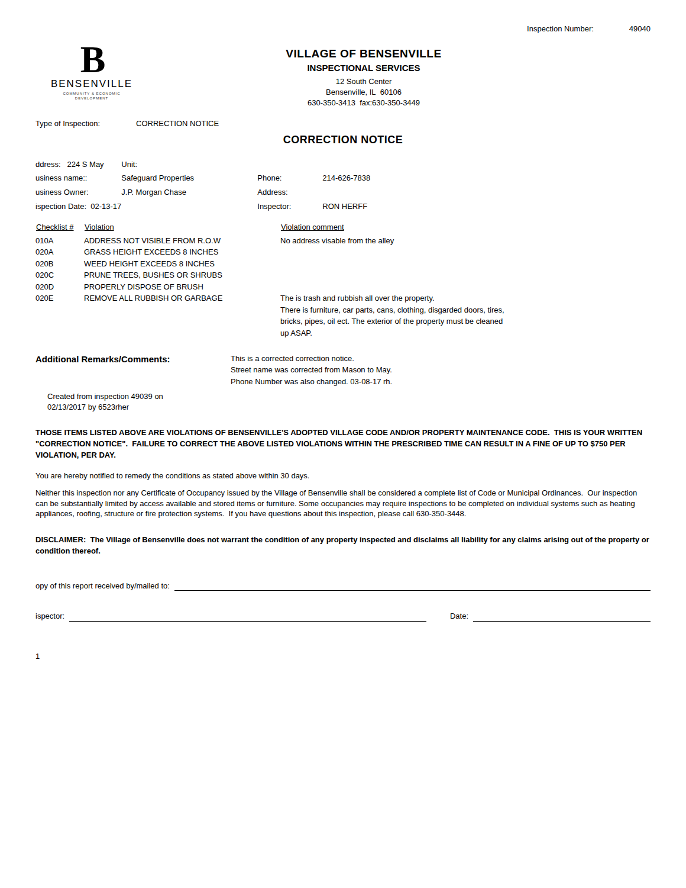Inspection Number: 49040
B
BENSENVILLE
COMMUNITY & ECONOMIC
DEVELOPMENT
VILLAGE OF BENSENVILLE
INSPECTIONAL SERVICES
12 South Center
Bensenville, IL 60106
630-350-3413 fax:630-350-3449
Type of Inspection: CORRECTION NOTICE
CORRECTION NOTICE
| ddress: 224 S May | Unit: | | |
| usiness name:: | Safeguard Properties | Phone: | 214-626-7838 |
| usiness Owner: | J.P. Morgan Chase | Address: | |
| ispection Date: 02-13-17 | | Inspector: | RON HERFF |
| Checklist # | Violation | Violation comment |
| --- | --- | --- |
| 010A | ADDRESS NOT VISIBLE FROM R.O.W | No address visable from the alley |
| 020A | GRASS HEIGHT EXCEEDS 8 INCHES | |
| 020B | WEED HEIGHT EXCEEDS 8 INCHES | |
| 020C | PRUNE TREES, BUSHES OR SHRUBS | |
| 020D | PROPERLY DISPOSE OF BRUSH | |
| 020E | REMOVE ALL RUBBISH OR GARBAGE | The is trash and rubbish all over the property. There is furniture, car parts, cans, clothing, disgarded doors, tires, bricks, pipes, oil ect. The exterior of the property must be cleaned up ASAP. |
Additional Remarks/Comments:
This is a corrected correction notice.
Street name was corrected from Mason to May.
Phone Number was also changed. 03-08-17 rh.
Created from inspection 49039 on
02/13/2017 by 6523rher
THOSE ITEMS LISTED ABOVE ARE VIOLATIONS OF BENSENVILLE'S ADOPTED VILLAGE CODE AND/OR PROPERTY MAINTENANCE CODE. THIS IS YOUR WRITTEN "CORRECTION NOTICE". FAILURE TO CORRECT THE ABOVE LISTED VIOLATIONS WITHIN THE PRESCRIBED TIME CAN RESULT IN A FINE OF UP TO $750 PER VIOLATION, PER DAY.
You are hereby notified to remedy the conditions as stated above within 30 days.
Neither this inspection nor any Certificate of Occupancy issued by the Village of Bensenville shall be considered a complete list of Code or Municipal Ordinances. Our inspection can be substantially limited by access available and stored items or furniture. Some occupancies may require inspections to be completed on individual systems such as heating appliances, roofing, structure or fire protection systems. If you have questions about this inspection, please call 630-350-3448.
DISCLAIMER: The Village of Bensenville does not warrant the condition of any property inspected and disclaims all liability for any claims arising out of the property or condition thereof.
opy of this report received by/mailed to:
ispector: Date:
1